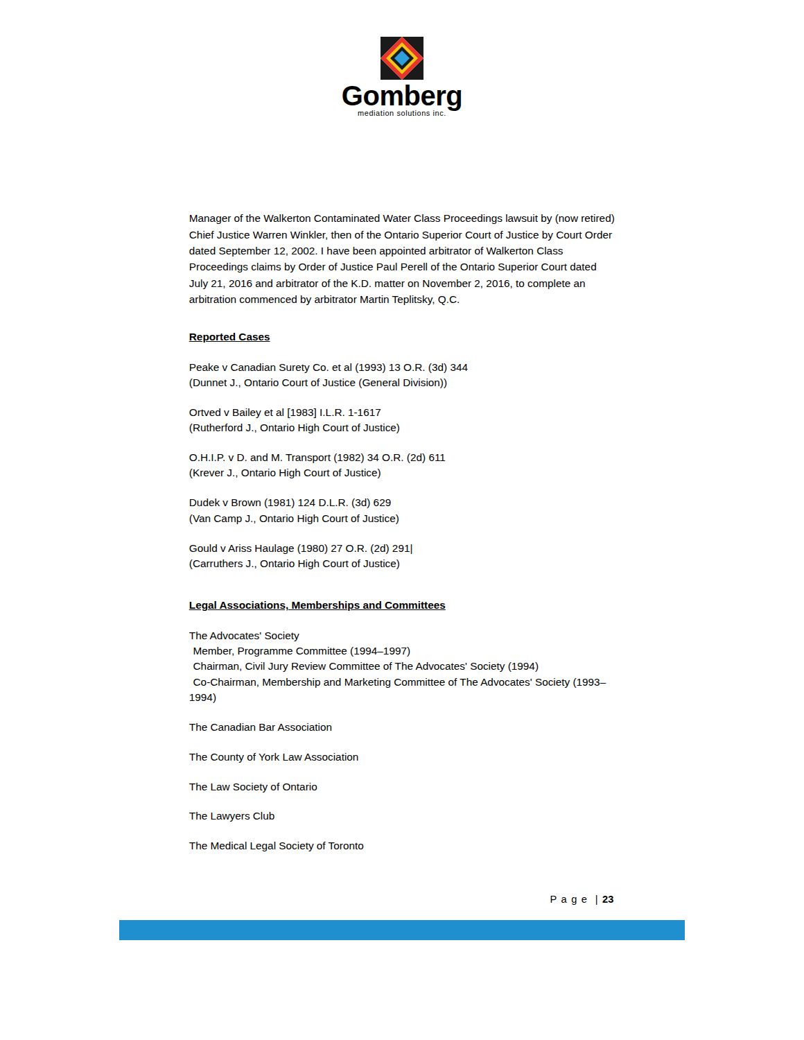Gomberg
mediation solutions inc.
Manager of the Walkerton Contaminated Water Class Proceedings lawsuit by (now retired) Chief Justice Warren Winkler, then of the Ontario Superior Court of Justice by Court Order dated September 12, 2002. I have been appointed arbitrator of Walkerton Class Proceedings claims by Order of Justice Paul Perell of the Ontario Superior Court dated July 21, 2016 and arbitrator of the K.D. matter on November 2, 2016, to complete an arbitration commenced by arbitrator Martin Teplitsky, Q.C.
Reported Cases
Peake v Canadian Surety Co. et al (1993) 13 O.R. (3d) 344
(Dunnet J., Ontario Court of Justice (General Division))
Ortved v Bailey et al [1983] I.L.R. 1-1617
(Rutherford J., Ontario High Court of Justice)
O.H.I.P. v D. and M. Transport (1982) 34 O.R. (2d) 611
(Krever J., Ontario High Court of Justice)
Dudek v Brown (1981) 124 D.L.R. (3d) 629
(Van Camp J., Ontario High Court of Justice)
Gould v Ariss Haulage (1980) 27 O.R. (2d) 291|
(Carruthers J., Ontario High Court of Justice)
Legal Associations, Memberships and Committees
The Advocates' Society
Member, Programme Committee (1994–1997)
Chairman, Civil Jury Review Committee of The Advocates' Society (1994)
Co-Chairman, Membership and Marketing Committee of The Advocates' Society (1993–1994)
The Canadian Bar Association
The County of York Law Association
The Law Society of Ontario
The Lawyers Club
The Medical Legal Society of Toronto
P a g e | 23